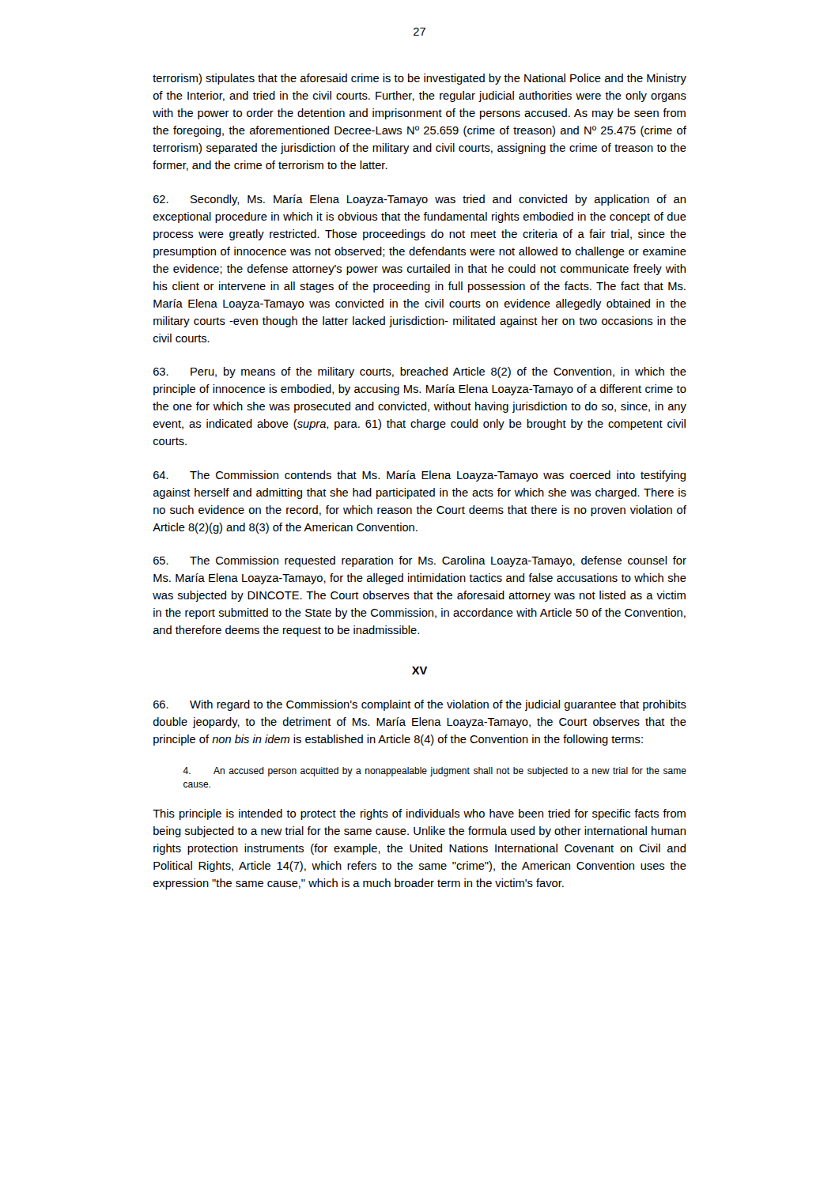27
terrorism) stipulates that the aforesaid crime is to be investigated by the National Police and the Ministry of the Interior, and tried in the civil courts. Further, the regular judicial authorities were the only organs with the power to order the detention and imprisonment of the persons accused. As may be seen from the foregoing, the aforementioned Decree-Laws Nº 25.659 (crime of treason) and Nº 25.475 (crime of terrorism) separated the jurisdiction of the military and civil courts, assigning the crime of treason to the former, and the crime of terrorism to the latter.
62. Secondly, Ms. María Elena Loayza-Tamayo was tried and convicted by application of an exceptional procedure in which it is obvious that the fundamental rights embodied in the concept of due process were greatly restricted. Those proceedings do not meet the criteria of a fair trial, since the presumption of innocence was not observed; the defendants were not allowed to challenge or examine the evidence; the defense attorney's power was curtailed in that he could not communicate freely with his client or intervene in all stages of the proceeding in full possession of the facts. The fact that Ms. María Elena Loayza-Tamayo was convicted in the civil courts on evidence allegedly obtained in the military courts -even though the latter lacked jurisdiction- militated against her on two occasions in the civil courts.
63. Peru, by means of the military courts, breached Article 8(2) of the Convention, in which the principle of innocence is embodied, by accusing Ms. María Elena Loayza-Tamayo of a different crime to the one for which she was prosecuted and convicted, without having jurisdiction to do so, since, in any event, as indicated above (supra, para. 61) that charge could only be brought by the competent civil courts.
64. The Commission contends that Ms. María Elena Loayza-Tamayo was coerced into testifying against herself and admitting that she had participated in the acts for which she was charged. There is no such evidence on the record, for which reason the Court deems that there is no proven violation of Article 8(2)(g) and 8(3) of the American Convention.
65. The Commission requested reparation for Ms. Carolina Loayza-Tamayo, defense counsel for Ms. María Elena Loayza-Tamayo, for the alleged intimidation tactics and false accusations to which she was subjected by DINCOTE. The Court observes that the aforesaid attorney was not listed as a victim in the report submitted to the State by the Commission, in accordance with Article 50 of the Convention, and therefore deems the request to be inadmissible.
XV
66. With regard to the Commission's complaint of the violation of the judicial guarantee that prohibits double jeopardy, to the detriment of Ms. María Elena Loayza-Tamayo, the Court observes that the principle of non bis in idem is established in Article 8(4) of the Convention in the following terms:
4. An accused person acquitted by a nonappealable judgment shall not be subjected to a new trial for the same cause.
This principle is intended to protect the rights of individuals who have been tried for specific facts from being subjected to a new trial for the same cause. Unlike the formula used by other international human rights protection instruments (for example, the United Nations International Covenant on Civil and Political Rights, Article 14(7), which refers to the same "crime"), the American Convention uses the expression "the same cause," which is a much broader term in the victim's favor.